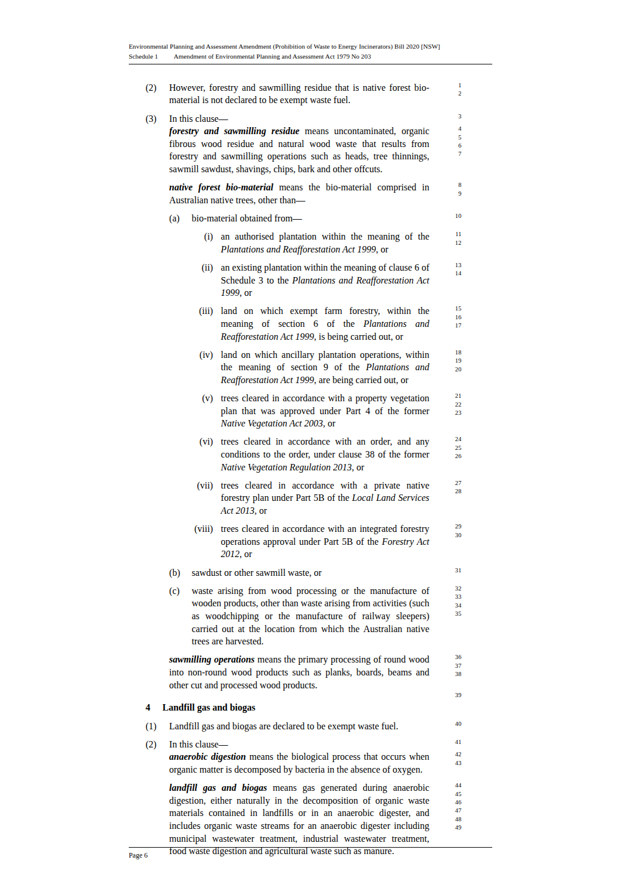Environmental Planning and Assessment Amendment (Prohibition of Waste to Energy Incinerators) Bill 2020 [NSW]
Schedule 1 Amendment of Environmental Planning and Assessment Act 1979 No 203
(2)
However, forestry and sawmilling residue that is native forest bio-material is not declared to be exempt waste fuel.
12
(3)
In this clause—
3
forestry and sawmilling residue means uncontaminated, organic fibrous wood residue and natural wood waste that results from forestry and sawmilling operations such as heads, tree thinnings, sawmill sawdust, shavings, chips, bark and other offcuts.
4567
native forest bio-material means the bio-material comprised in Australian native trees, other than—
89
(a)
bio-material obtained from—
10
(i)
an authorised plantation within the meaning of the Plantations and Reafforestation Act 1999, or
1112
(ii)
an existing plantation within the meaning of clause 6 of Schedule 3 to the Plantations and Reafforestation Act 1999, or
1314
(iii)
land on which exempt farm forestry, within the meaning of section 6 of the Plantations and Reafforestation Act 1999, is being carried out, or
151617
(iv)
land on which ancillary plantation operations, within the meaning of section 9 of the Plantations and Reafforestation Act 1999, are being carried out, or
181920
(v)
trees cleared in accordance with a property vegetation plan that was approved under Part 4 of the former Native Vegetation Act 2003, or
212223
(vi)
trees cleared in accordance with an order, and any conditions to the order, under clause 38 of the former Native Vegetation Regulation 2013, or
242526
(vii)
trees cleared in accordance with a private native forestry plan under Part 5B of the Local Land Services Act 2013, or
2728
(viii)
trees cleared in accordance with an integrated forestry operations approval under Part 5B of the Forestry Act 2012, or
2930
(b)
sawdust or other sawmill waste, or
31
(c)
waste arising from wood processing or the manufacture of wooden products, other than waste arising from activities (such as woodchipping or the manufacture of railway sleepers) carried out at the location from which the Australian native trees are harvested.
32333435
sawmilling operations means the primary processing of round wood into non-round wood products such as planks, boards, beams and other cut and processed wood products.
363738
4
Landfill gas and biogas
39
(1)
Landfill gas and biogas are declared to be exempt waste fuel.
40
(2)
In this clause—
41
anaerobic digestion means the biological process that occurs when organic matter is decomposed by bacteria in the absence of oxygen.
4243
landfill gas and biogas means gas generated during anaerobic digestion, either naturally in the decomposition of organic waste materials contained in landfills or in an anaerobic digester, and includes organic waste streams for an anaerobic digester including municipal wastewater treatment, industrial wastewater treatment, food waste digestion and agricultural waste such as manure.
444546474849
Page 6